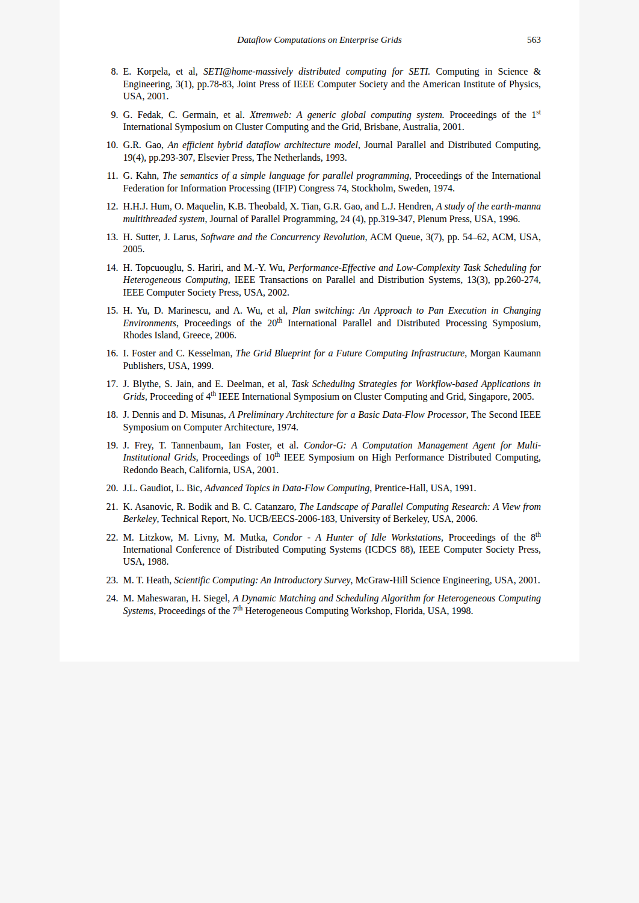Dataflow Computations on Enterprise Grids 563
E. Korpela, et al, SETI@home-massively distributed computing for SETI. Computing in Science & Engineering, 3(1), pp.78-83, Joint Press of IEEE Computer Society and the American Institute of Physics, USA, 2001.
G. Fedak, C. Germain, et al. Xtremweb: A generic global computing system. Proceedings of the 1st International Symposium on Cluster Computing and the Grid, Brisbane, Australia, 2001.
G.R. Gao, An efficient hybrid dataflow architecture model, Journal Parallel and Distributed Computing, 19(4), pp.293-307, Elsevier Press, The Netherlands, 1993.
G. Kahn, The semantics of a simple language for parallel programming, Proceedings of the International Federation for Information Processing (IFIP) Congress 74, Stockholm, Sweden, 1974.
H.H.J. Hum, O. Maquelin, K.B. Theobald, X. Tian, G.R. Gao, and L.J. Hendren, A study of the earth-manna multithreaded system, Journal of Parallel Programming, 24 (4), pp.319-347, Plenum Press, USA, 1996.
H. Sutter, J. Larus, Software and the Concurrency Revolution, ACM Queue, 3(7), pp. 54–62, ACM, USA, 2005.
H. Topcuouglu, S. Hariri, and M.-Y. Wu, Performance-Effective and Low-Complexity Task Scheduling for Heterogeneous Computing, IEEE Transactions on Parallel and Distribution Systems, 13(3), pp.260-274, IEEE Computer Society Press, USA, 2002.
H. Yu, D. Marinescu, and A. Wu, et al, Plan switching: An Approach to Pan Execution in Changing Environments, Proceedings of the 20th International Parallel and Distributed Processing Symposium, Rhodes Island, Greece, 2006.
I. Foster and C. Kesselman, The Grid Blueprint for a Future Computing Infrastructure, Morgan Kaumann Publishers, USA, 1999.
J. Blythe, S. Jain, and E. Deelman, et al, Task Scheduling Strategies for Workflow-based Applications in Grids, Proceeding of 4th IEEE International Symposium on Cluster Computing and Grid, Singapore, 2005.
J. Dennis and D. Misunas, A Preliminary Architecture for a Basic Data-Flow Processor, The Second IEEE Symposium on Computer Architecture, 1974.
J. Frey, T. Tannenbaum, Ian Foster, et al. Condor-G: A Computation Management Agent for Multi-Institutional Grids, Proceedings of 10th IEEE Symposium on High Performance Distributed Computing, Redondo Beach, California, USA, 2001.
J.L. Gaudiot, L. Bic, Advanced Topics in Data-Flow Computing, Prentice-Hall, USA, 1991.
K. Asanovic, R. Bodik and B. C. Catanzaro, The Landscape of Parallel Computing Research: A View from Berkeley, Technical Report, No. UCB/EECS-2006-183, University of Berkeley, USA, 2006.
M. Litzkow, M. Livny, M. Mutka, Condor - A Hunter of Idle Workstations, Proceedings of the 8th International Conference of Distributed Computing Systems (ICDCS 88), IEEE Computer Society Press, USA, 1988.
M. T. Heath, Scientific Computing: An Introductory Survey, McGraw-Hill Science Engineering, USA, 2001.
M. Maheswaran, H. Siegel, A Dynamic Matching and Scheduling Algorithm for Heterogeneous Computing Systems, Proceedings of the 7th Heterogeneous Computing Workshop, Florida, USA, 1998.